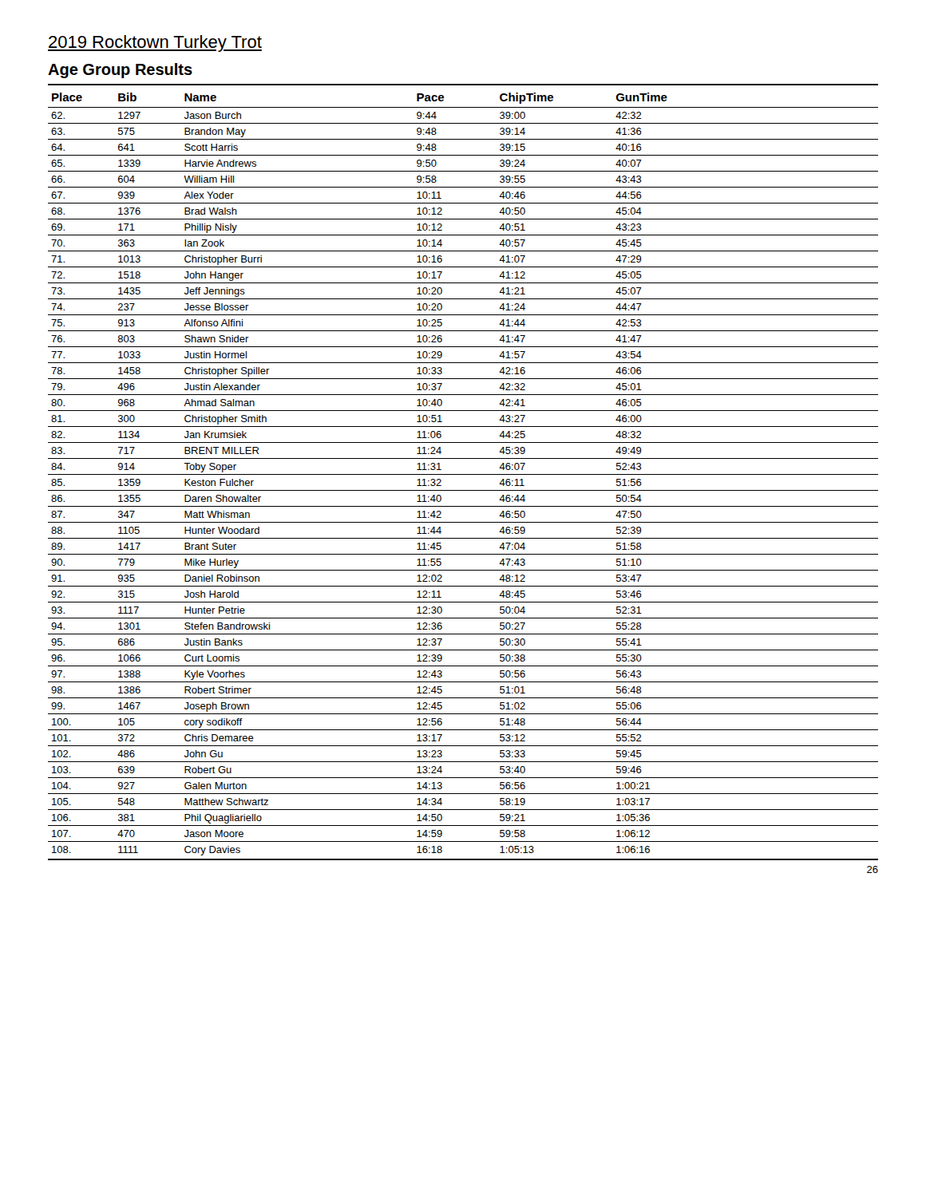2019 Rocktown Turkey Trot
Age Group Results
| Place | Bib | Name | Pace | ChipTime | GunTime | |
| --- | --- | --- | --- | --- | --- | --- |
| 62. | 1297 | Jason Burch | 9:44 | 39:00 | 42:32 | |
| 63. | 575 | Brandon May | 9:48 | 39:14 | 41:36 | |
| 64. | 641 | Scott Harris | 9:48 | 39:15 | 40:16 | |
| 65. | 1339 | Harvie Andrews | 9:50 | 39:24 | 40:07 | |
| 66. | 604 | William Hill | 9:58 | 39:55 | 43:43 | |
| 67. | 939 | Alex Yoder | 10:11 | 40:46 | 44:56 | |
| 68. | 1376 | Brad Walsh | 10:12 | 40:50 | 45:04 | |
| 69. | 171 | Phillip Nisly | 10:12 | 40:51 | 43:23 | |
| 70. | 363 | Ian Zook | 10:14 | 40:57 | 45:45 | |
| 71. | 1013 | Christopher Burri | 10:16 | 41:07 | 47:29 | |
| 72. | 1518 | John Hanger | 10:17 | 41:12 | 45:05 | |
| 73. | 1435 | Jeff Jennings | 10:20 | 41:21 | 45:07 | |
| 74. | 237 | Jesse Blosser | 10:20 | 41:24 | 44:47 | |
| 75. | 913 | Alfonso Alfini | 10:25 | 41:44 | 42:53 | |
| 76. | 803 | Shawn Snider | 10:26 | 41:47 | 41:47 | |
| 77. | 1033 | Justin Hormel | 10:29 | 41:57 | 43:54 | |
| 78. | 1458 | Christopher Spiller | 10:33 | 42:16 | 46:06 | |
| 79. | 496 | Justin Alexander | 10:37 | 42:32 | 45:01 | |
| 80. | 968 | Ahmad Salman | 10:40 | 42:41 | 46:05 | |
| 81. | 300 | Christopher Smith | 10:51 | 43:27 | 46:00 | |
| 82. | 1134 | Jan Krumsiek | 11:06 | 44:25 | 48:32 | |
| 83. | 717 | BRENT MILLER | 11:24 | 45:39 | 49:49 | |
| 84. | 914 | Toby Soper | 11:31 | 46:07 | 52:43 | |
| 85. | 1359 | Keston Fulcher | 11:32 | 46:11 | 51:56 | |
| 86. | 1355 | Daren Showalter | 11:40 | 46:44 | 50:54 | |
| 87. | 347 | Matt Whisman | 11:42 | 46:50 | 47:50 | |
| 88. | 1105 | Hunter Woodard | 11:44 | 46:59 | 52:39 | |
| 89. | 1417 | Brant Suter | 11:45 | 47:04 | 51:58 | |
| 90. | 779 | Mike Hurley | 11:55 | 47:43 | 51:10 | |
| 91. | 935 | Daniel Robinson | 12:02 | 48:12 | 53:47 | |
| 92. | 315 | Josh Harold | 12:11 | 48:45 | 53:46 | |
| 93. | 1117 | Hunter Petrie | 12:30 | 50:04 | 52:31 | |
| 94. | 1301 | Stefen Bandrowski | 12:36 | 50:27 | 55:28 | |
| 95. | 686 | Justin Banks | 12:37 | 50:30 | 55:41 | |
| 96. | 1066 | Curt Loomis | 12:39 | 50:38 | 55:30 | |
| 97. | 1388 | Kyle Voorhes | 12:43 | 50:56 | 56:43 | |
| 98. | 1386 | Robert Strimer | 12:45 | 51:01 | 56:48 | |
| 99. | 1467 | Joseph Brown | 12:45 | 51:02 | 55:06 | |
| 100. | 105 | cory sodikoff | 12:56 | 51:48 | 56:44 | |
| 101. | 372 | Chris Demaree | 13:17 | 53:12 | 55:52 | |
| 102. | 486 | John Gu | 13:23 | 53:33 | 59:45 | |
| 103. | 639 | Robert Gu | 13:24 | 53:40 | 59:46 | |
| 104. | 927 | Galen Murton | 14:13 | 56:56 | 1:00:21 | |
| 105. | 548 | Matthew Schwartz | 14:34 | 58:19 | 1:03:17 | |
| 106. | 381 | Phil Quagliariello | 14:50 | 59:21 | 1:05:36 | |
| 107. | 470 | Jason Moore | 14:59 | 59:58 | 1:06:12 | |
| 108. | 1111 | Cory Davies | 16:18 | 1:05:13 | 1:06:16 | |
26